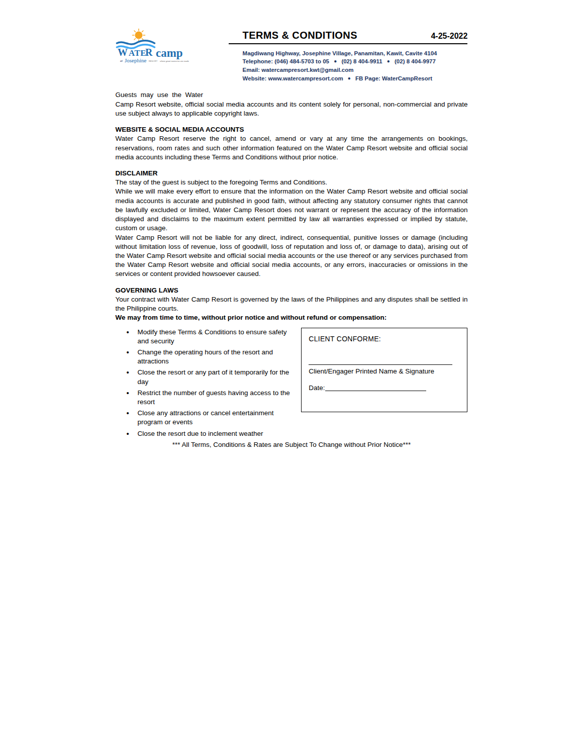W ATE R camp at Josephine RESORT where great memories are made
TERMS & CONDITIONS 4-25-2022
Magdiwang Highway, Josephine Village, Panamitan, Kawit, Cavite 4104
Telephone: (046) 484-5703 to 05 ● (02) 8 404-9911 ● (02) 8 404-9977
Email: watercampresort.kwt@gmail.com
Website: www.watercampresort.com ● FB Page: WaterCampResort
Guests may use the Water
Camp Resort website, official social media accounts and its content solely for personal, non-commercial and private use subject always to applicable copyright laws.
Website & Social Media Accounts
Water Camp Resort reserve the right to cancel, amend or vary at any time the arrangements on bookings, reservations, room rates and such other information featured on the Water Camp Resort website and official social media accounts including these Terms and Conditions without prior notice.
Disclaimer
The stay of the guest is subject to the foregoing Terms and Conditions.
While we will make every effort to ensure that the information on the Water Camp Resort website and official social media accounts is accurate and published in good faith, without affecting any statutory consumer rights that cannot be lawfully excluded or limited, Water Camp Resort does not warrant or represent the accuracy of the information displayed and disclaims to the maximum extent permitted by law all warranties expressed or implied by statute, custom or usage.
Water Camp Resort will not be liable for any direct, indirect, consequential, punitive losses or damage (including without limitation loss of revenue, loss of goodwill, loss of reputation and loss of, or damage to data), arising out of the Water Camp Resort website and official social media accounts or the use thereof or any services purchased from the Water Camp Resort website and official social media accounts, or any errors, inaccuracies or omissions in the services or content provided howsoever caused.
Governing Laws
Your contract with Water Camp Resort is governed by the laws of the Philippines and any disputes shall be settled in the Philippine courts.
We may from time to time, without prior notice and without refund or compensation:
Modify these Terms & Conditions to ensure safety and security
Change the operating hours of the resort and attractions
Close the resort or any part of it temporarily for the day
Restrict the number of guests having access to the resort
Close any attractions or cancel entertainment program or events
Close the resort due to inclement weather
CLIENT CONFORME:
Client/Engager Printed Name & Signature
Date:
*** All Terms, Conditions & Rates are Subject To Change without Prior Notice***